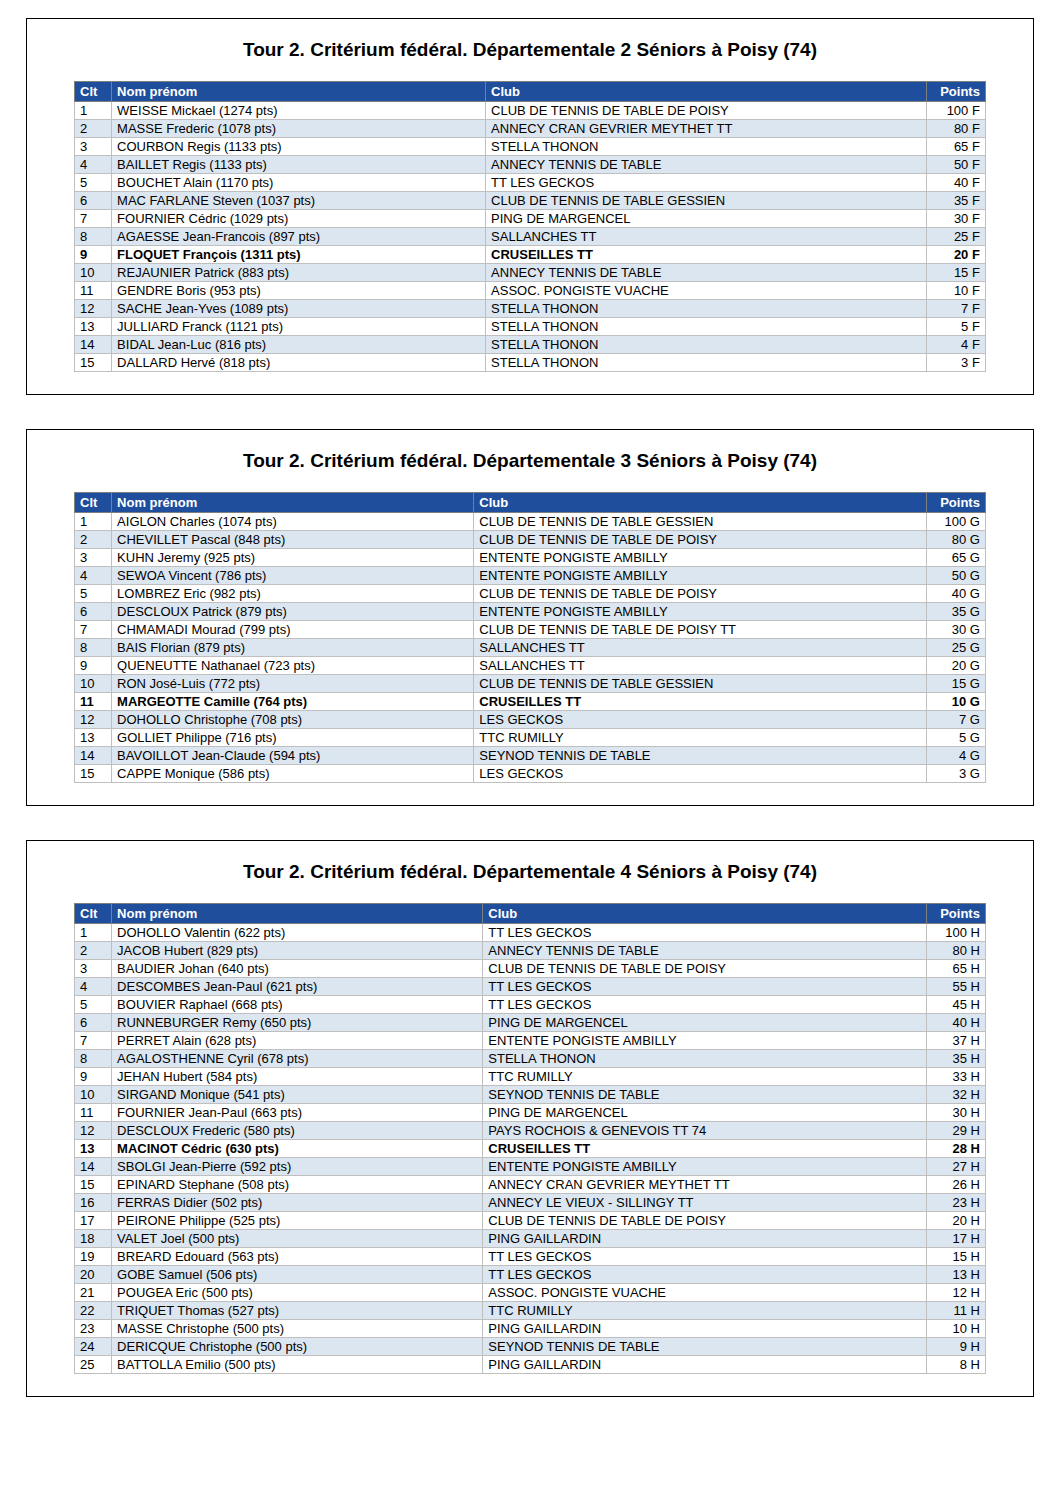Tour 2. Critérium fédéral. Départementale 2 Séniors à Poisy (74)
| Clt | Nom prénom | Club | Points |
| --- | --- | --- | --- |
| 1 | WEISSE Mickael (1274 pts) | CLUB DE TENNIS DE TABLE DE POISY | 100 F |
| 2 | MASSE Frederic (1078 pts) | ANNECY CRAN GEVRIER MEYTHET TT | 80 F |
| 3 | COURBON Regis (1133 pts) | STELLA THONON | 65 F |
| 4 | BAILLET Regis (1133 pts) | ANNECY TENNIS DE TABLE | 50 F |
| 5 | BOUCHET Alain (1170 pts) | TT LES GECKOS | 40 F |
| 6 | MAC FARLANE Steven (1037 pts) | CLUB DE TENNIS DE TABLE GESSIEN | 35 F |
| 7 | FOURNIER Cédric (1029 pts) | PING DE MARGENCEL | 30 F |
| 8 | AGAESSE Jean-Francois (897 pts) | SALLANCHES TT | 25 F |
| 9 | FLOQUET François (1311 pts) | CRUSEILLES TT | 20 F |
| 10 | REJAUNIER Patrick (883 pts) | ANNECY TENNIS DE TABLE | 15 F |
| 11 | GENDRE Boris (953 pts) | ASSOC. PONGISTE VUACHE | 10 F |
| 12 | SACHE Jean-Yves (1089 pts) | STELLA THONON | 7 F |
| 13 | JULLIARD Franck (1121 pts) | STELLA THONON | 5 F |
| 14 | BIDAL Jean-Luc (816 pts) | STELLA THONON | 4 F |
| 15 | DALLARD Hervé (818 pts) | STELLA THONON | 3 F |
Tour 2. Critérium fédéral. Départementale 3 Séniors à Poisy (74)
| Clt | Nom prénom | Club | Points |
| --- | --- | --- | --- |
| 1 | AIGLON Charles (1074 pts) | CLUB DE TENNIS DE TABLE GESSIEN | 100 G |
| 2 | CHEVILLET Pascal (848 pts) | CLUB DE TENNIS DE TABLE DE POISY | 80 G |
| 3 | KUHN Jeremy (925 pts) | ENTENTE PONGISTE AMBILLY | 65 G |
| 4 | SEWOA Vincent (786 pts) | ENTENTE PONGISTE AMBILLY | 50 G |
| 5 | LOMBREZ Eric (982 pts) | CLUB DE TENNIS DE TABLE DE POISY | 40 G |
| 6 | DESCLOUX Patrick (879 pts) | ENTENTE PONGISTE AMBILLY | 35 G |
| 7 | CHMAMADI Mourad (799 pts) | CLUB DE TENNIS DE TABLE DE POISY TT | 30 G |
| 8 | BAIS Florian (879 pts) | SALLANCHES TT | 25 G |
| 9 | QUENEUTTE Nathanael (723 pts) | SALLANCHES TT | 20 G |
| 10 | RON José-Luis (772 pts) | CLUB DE TENNIS DE TABLE GESSIEN | 15 G |
| 11 | MARGEOTTE Camille (764 pts) | CRUSEILLES TT | 10 G |
| 12 | DOHOLLO Christophe (708 pts) | LES GECKOS | 7 G |
| 13 | GOLLIET Philippe (716 pts) | TTC RUMILLY | 5 G |
| 14 | BAVOILLOT Jean-Claude (594 pts) | SEYNOD TENNIS DE TABLE | 4 G |
| 15 | CAPPE Monique (586 pts) | LES GECKOS | 3 G |
Tour 2. Critérium fédéral. Départementale 4 Séniors à Poisy (74)
| Clt | Nom prénom | Club | Points |
| --- | --- | --- | --- |
| 1 | DOHOLLO Valentin (622 pts) | TT LES GECKOS | 100 H |
| 2 | JACOB Hubert (829 pts) | ANNECY TENNIS DE TABLE | 80 H |
| 3 | BAUDIER Johan (640 pts) | CLUB DE TENNIS DE TABLE DE POISY | 65 H |
| 4 | DESCOMBES Jean-Paul (621 pts) | TT LES GECKOS | 55 H |
| 5 | BOUVIER Raphael (668 pts) | TT LES GECKOS | 45 H |
| 6 | RUNNEBURGER Remy (650 pts) | PING DE MARGENCEL | 40 H |
| 7 | PERRET Alain (628 pts) | ENTENTE PONGISTE AMBILLY | 37 H |
| 8 | AGALOSTHENNE Cyril (678 pts) | STELLA THONON | 35 H |
| 9 | JEHAN Hubert (584 pts) | TTC RUMILLY | 33 H |
| 10 | SIRGAND Monique (541 pts) | SEYNOD TENNIS DE TABLE | 32 H |
| 11 | FOURNIER Jean-Paul (663 pts) | PING DE MARGENCEL | 30 H |
| 12 | DESCLOUX Frederic (580 pts) | PAYS ROCHOIS & GENEVOIS TT 74 | 29 H |
| 13 | MACINOT Cédric (630 pts) | CRUSEILLES TT | 28 H |
| 14 | SBOLGI Jean-Pierre (592 pts) | ENTENTE PONGISTE AMBILLY | 27 H |
| 15 | EPINARD Stephane (508 pts) | ANNECY CRAN GEVRIER MEYTHET TT | 26 H |
| 16 | FERRAS Didier (502 pts) | ANNECY LE VIEUX - SILLINGY TT | 23 H |
| 17 | PEIRONE Philippe (525 pts) | CLUB DE TENNIS DE TABLE DE POISY | 20 H |
| 18 | VALET Joel (500 pts) | PING GAILLARDIN | 17 H |
| 19 | BREARD Edouard (563 pts) | TT LES GECKOS | 15 H |
| 20 | GOBE Samuel (506 pts) | TT LES GECKOS | 13 H |
| 21 | POUGEA Eric (500 pts) | ASSOC. PONGISTE VUACHE | 12 H |
| 22 | TRIQUET Thomas (527 pts) | TTC RUMILLY | 11 H |
| 23 | MASSE Christophe (500 pts) | PING GAILLARDIN | 10 H |
| 24 | DERICQUE Christophe (500 pts) | SEYNOD TENNIS DE TABLE | 9 H |
| 25 | BATTOLLA Emilio (500 pts) | PING GAILLARDIN | 8 H |